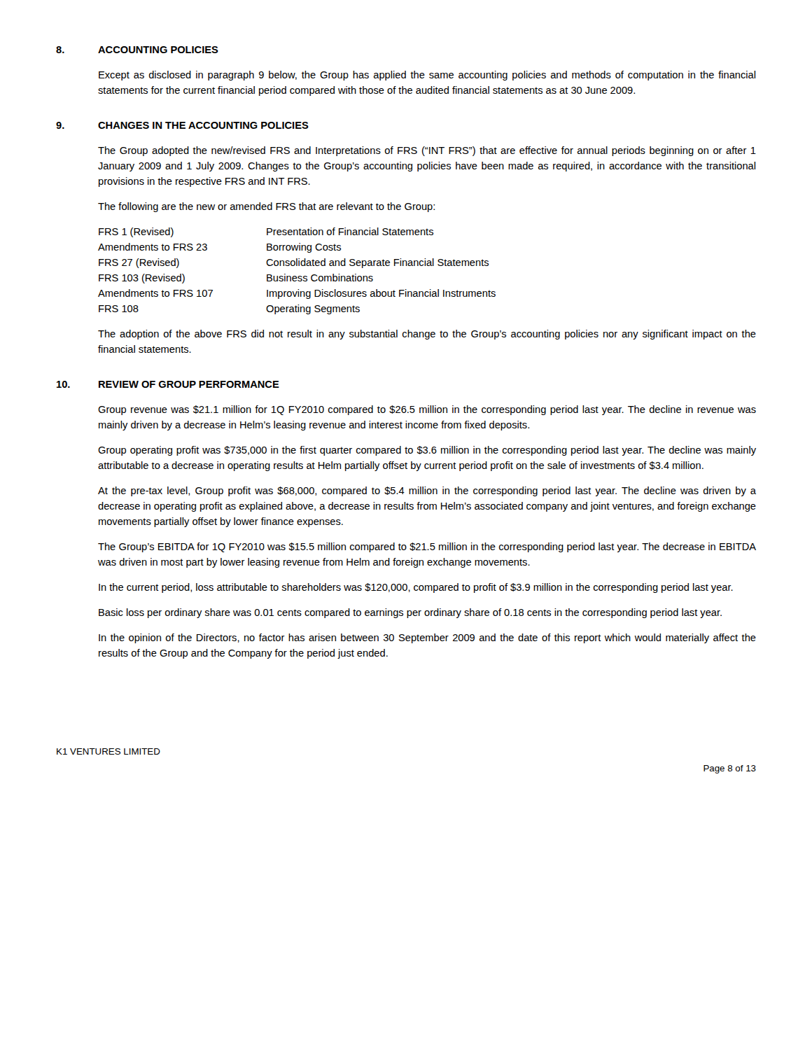8.
ACCOUNTING POLICIES
Except as disclosed in paragraph 9 below, the Group has applied the same accounting policies and methods of computation in the financial statements for the current financial period compared with those of the audited financial statements as at 30 June 2009.
9.
CHANGES IN THE ACCOUNTING POLICIES
The Group adopted the new/revised FRS and Interpretations of FRS (“INT FRS”) that are effective for annual periods beginning on or after 1 January 2009 and 1 July 2009. Changes to the Group’s accounting policies have been made as required, in accordance with the transitional provisions in the respective FRS and INT FRS.
The following are the new or amended FRS that are relevant to the Group:
| FRS 1 (Revised) | Presentation of Financial Statements |
| Amendments to FRS 23 | Borrowing Costs |
| FRS 27 (Revised) | Consolidated and Separate Financial Statements |
| FRS 103 (Revised) | Business Combinations |
| Amendments to FRS 107 | Improving Disclosures about Financial Instruments |
| FRS 108 | Operating Segments |
The adoption of the above FRS did not result in any substantial change to the Group’s accounting policies nor any significant impact on the financial statements.
10.
REVIEW OF GROUP PERFORMANCE
Group revenue was $21.1 million for 1Q FY2010 compared to $26.5 million in the corresponding period last year. The decline in revenue was mainly driven by a decrease in Helm’s leasing revenue and interest income from fixed deposits.
Group operating profit was $735,000 in the first quarter compared to $3.6 million in the corresponding period last year. The decline was mainly attributable to a decrease in operating results at Helm partially offset by current period profit on the sale of investments of $3.4 million.
At the pre-tax level, Group profit was $68,000, compared to $5.4 million in the corresponding period last year. The decline was driven by a decrease in operating profit as explained above, a decrease in results from Helm’s associated company and joint ventures, and foreign exchange movements partially offset by lower finance expenses.
The Group’s EBITDA for 1Q FY2010 was $15.5 million compared to $21.5 million in the corresponding period last year. The decrease in EBITDA was driven in most part by lower leasing revenue from Helm and foreign exchange movements.
In the current period, loss attributable to shareholders was $120,000, compared to profit of $3.9 million in the corresponding period last year.
Basic loss per ordinary share was 0.01 cents compared to earnings per ordinary share of 0.18 cents in the corresponding period last year.
In the opinion of the Directors, no factor has arisen between 30 September 2009 and the date of this report which would materially affect the results of the Group and the Company for the period just ended.
K1 VENTURES LIMITED
Page 8 of 13